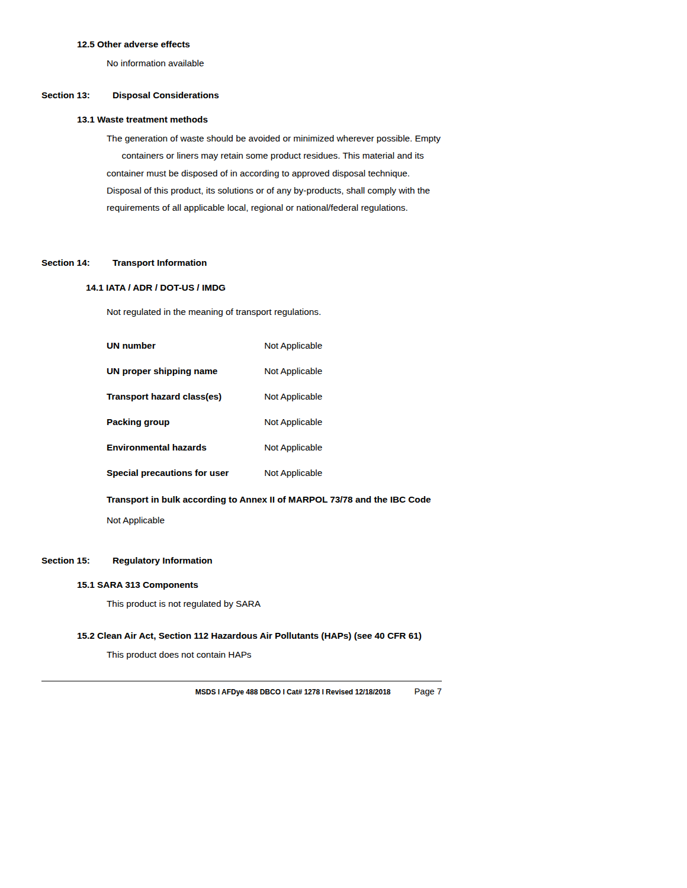12.5 Other adverse effects
No information available
Section 13: Disposal Considerations
13.1 Waste treatment methods
The generation of waste should be avoided or minimized wherever possible. Empty containers or liners may retain some product residues. This material and its container must be disposed of in according to approved disposal technique. Disposal of this product, its solutions or of any by-products, shall comply with the requirements of all applicable local, regional or national/federal regulations.
Section 14: Transport Information
14.1 IATA / ADR / DOT-US / IMDG
Not regulated in the meaning of transport regulations.
| UN number | Not Applicable |
| UN proper shipping name | Not Applicable |
| Transport hazard class(es) | Not Applicable |
| Packing group | Not Applicable |
| Environmental hazards | Not Applicable |
| Special precautions for user | Not Applicable |
Transport in bulk according to Annex II of MARPOL 73/78 and the IBC Code
Not Applicable
Section 15: Regulatory Information
15.1 SARA 313 Components
This product is not regulated by SARA
15.2 Clean Air Act, Section 112 Hazardous Air Pollutants (HAPs) (see 40 CFR 61)
This product does not contain HAPs
MSDS l AFDye 488 DBCO l Cat# 1278 l Revised 12/18/2018 Page 7